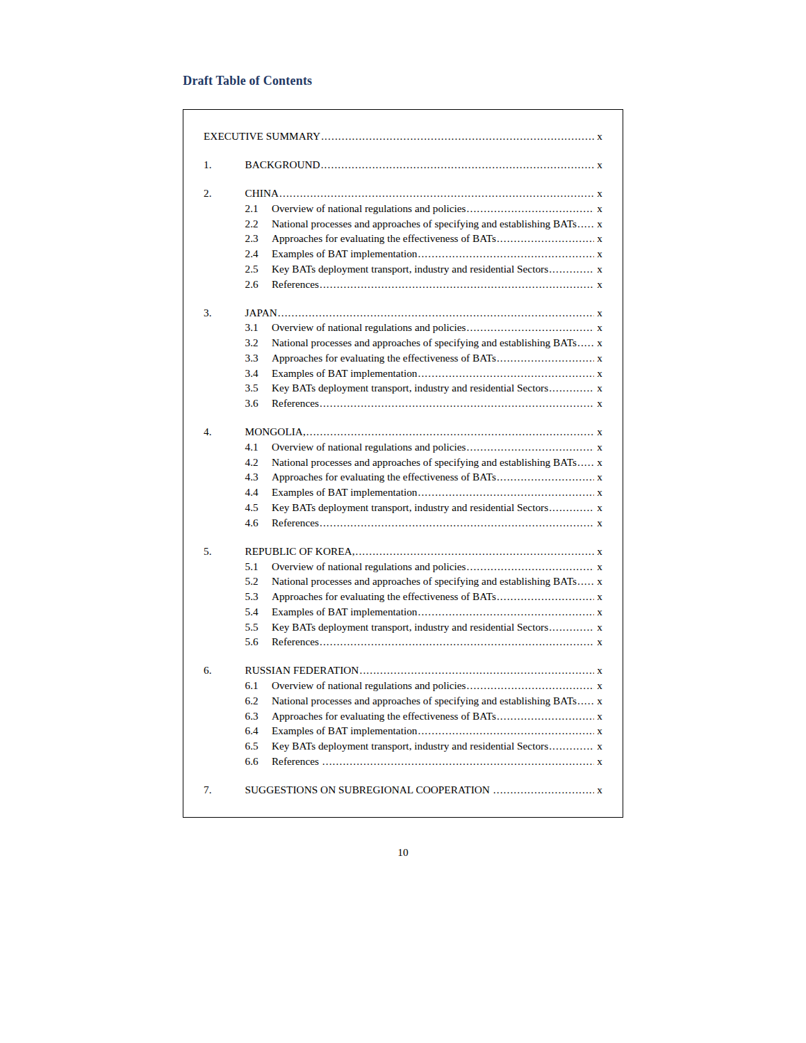Draft Table of Contents
EXECUTIVE SUMMARY x
1. BACKGROUND x
2. CHINA x
2.1 Overview of national regulations and policies x
2.2 National processes and approaches of specifying and establishing BATs x
2.3 Approaches for evaluating the effectiveness of BATs x
2.4 Examples of BAT implementation x
2.5 Key BATs deployment transport, industry and residential Sectors x
2.6 References x
3. JAPAN x
3.1 Overview of national regulations and policies x
3.2 National processes and approaches of specifying and establishing BATs x
3.3 Approaches for evaluating the effectiveness of BATs x
3.4 Examples of BAT implementation x
3.5 Key BATs deployment transport, industry and residential Sectors x
3.6 References x
4. MONGOLIA, x
4.1 Overview of national regulations and policies x
4.2 National processes and approaches of specifying and establishing BATs x
4.3 Approaches for evaluating the effectiveness of BATs x
4.4 Examples of BAT implementation x
4.5 Key BATs deployment transport, industry and residential Sectors x
4.6 References x
5. REPUBLIC OF KOREA, x
5.1 Overview of national regulations and policies x
5.2 National processes and approaches of specifying and establishing BATs x
5.3 Approaches for evaluating the effectiveness of BATs x
5.4 Examples of BAT implementation x
5.5 Key BATs deployment transport, industry and residential Sectors x
5.6 References x
6. RUSSIAN FEDERATION x
6.1 Overview of national regulations and policies x
6.2 National processes and approaches of specifying and establishing BATs x
6.3 Approaches for evaluating the effectiveness of BATs x
6.4 Examples of BAT implementation x
6.5 Key BATs deployment transport, industry and residential Sectors x
6.6 References x
7. SUGGESTIONS ON SUBREGIONAL COOPERATION x
10